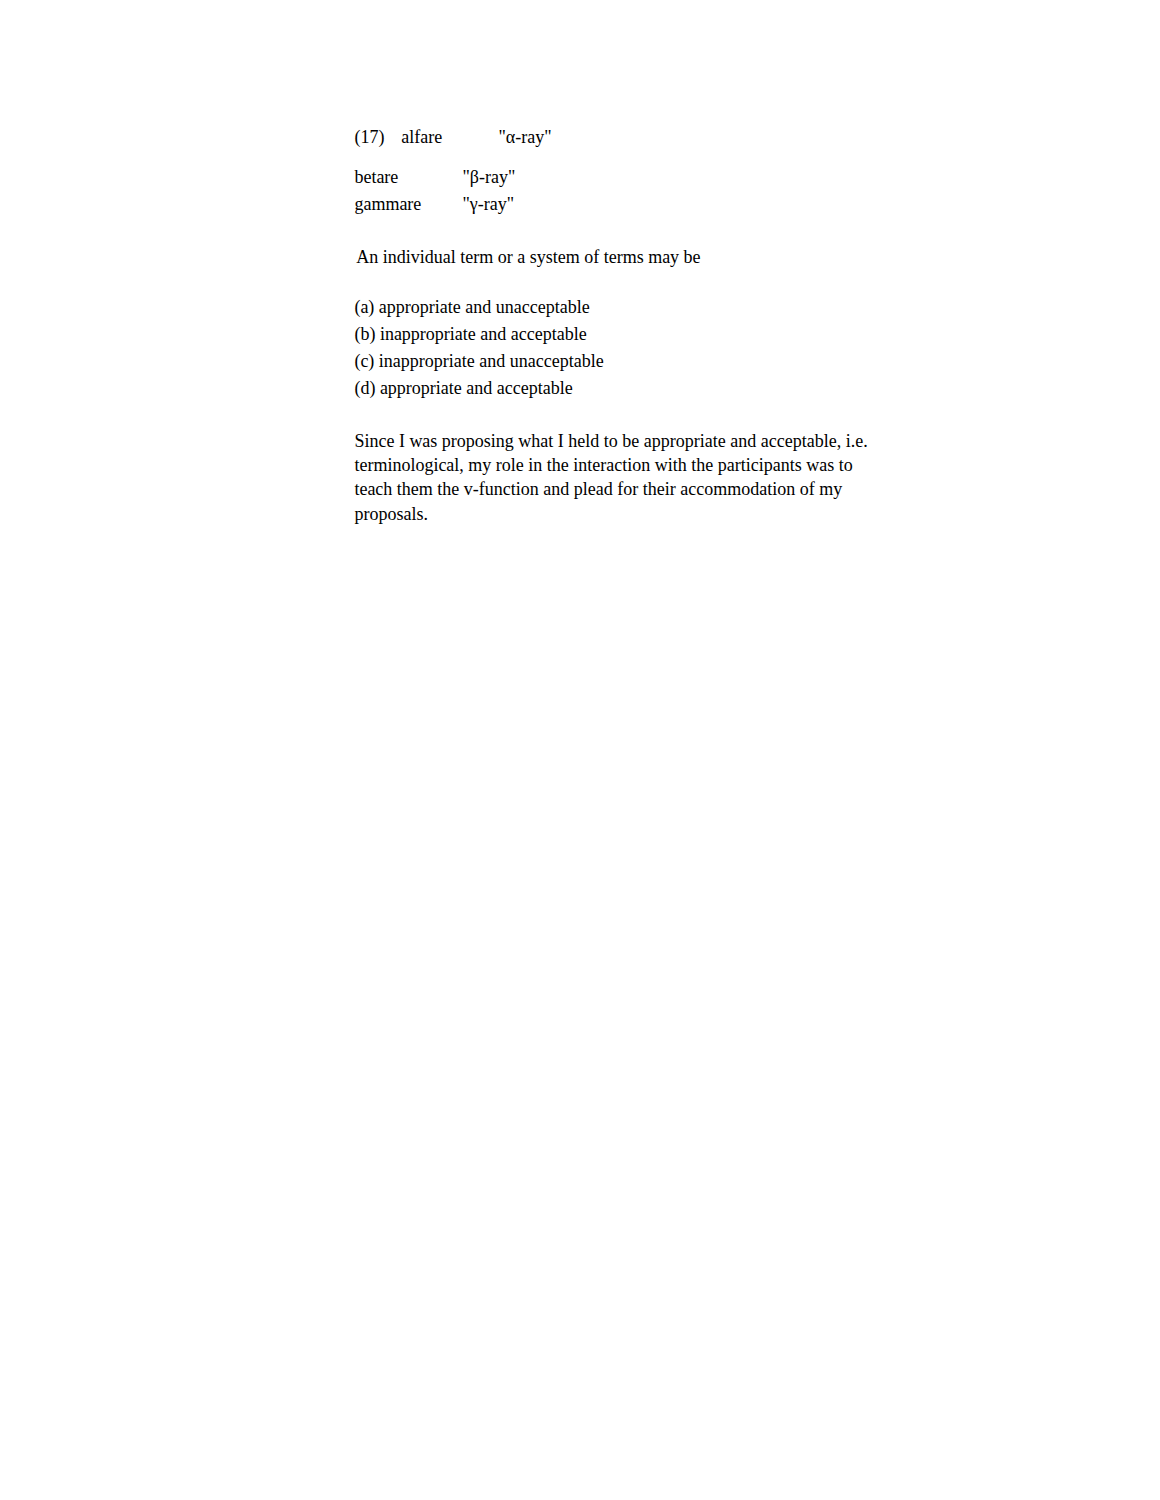(17) alfare "α-ray"
betare "β-ray"
gammare "γ-ray"
An individual term or a system of terms may be
(a) appropriate and unacceptable
(b) inappropriate and acceptable
(c) inappropriate and unacceptable
(d) appropriate and acceptable
Since I was proposing what I held to be appropriate and acceptable, i.e. terminological, my role in the interaction with the participants was to teach them the v-function and plead for their accommodation of my proposals.